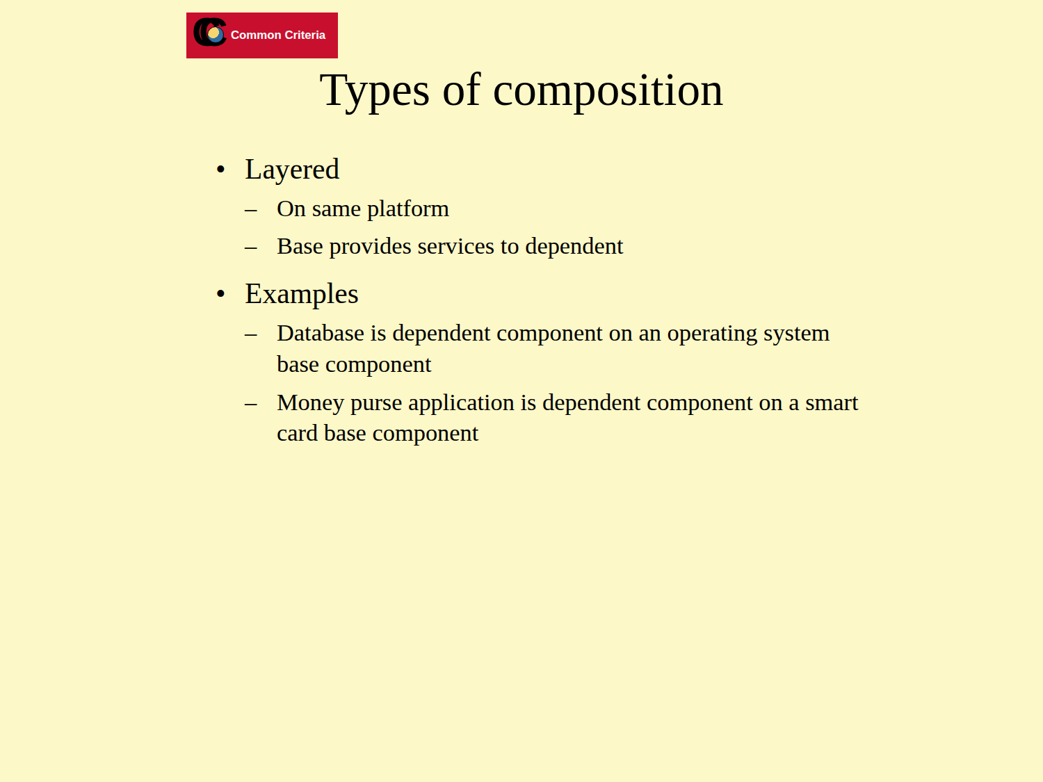Common Criteria
Types of composition
Layered
On same platform
Base provides services to dependent
Examples
Database is dependent component on an operating system base component
Money purse application is dependent component on a smart card base component